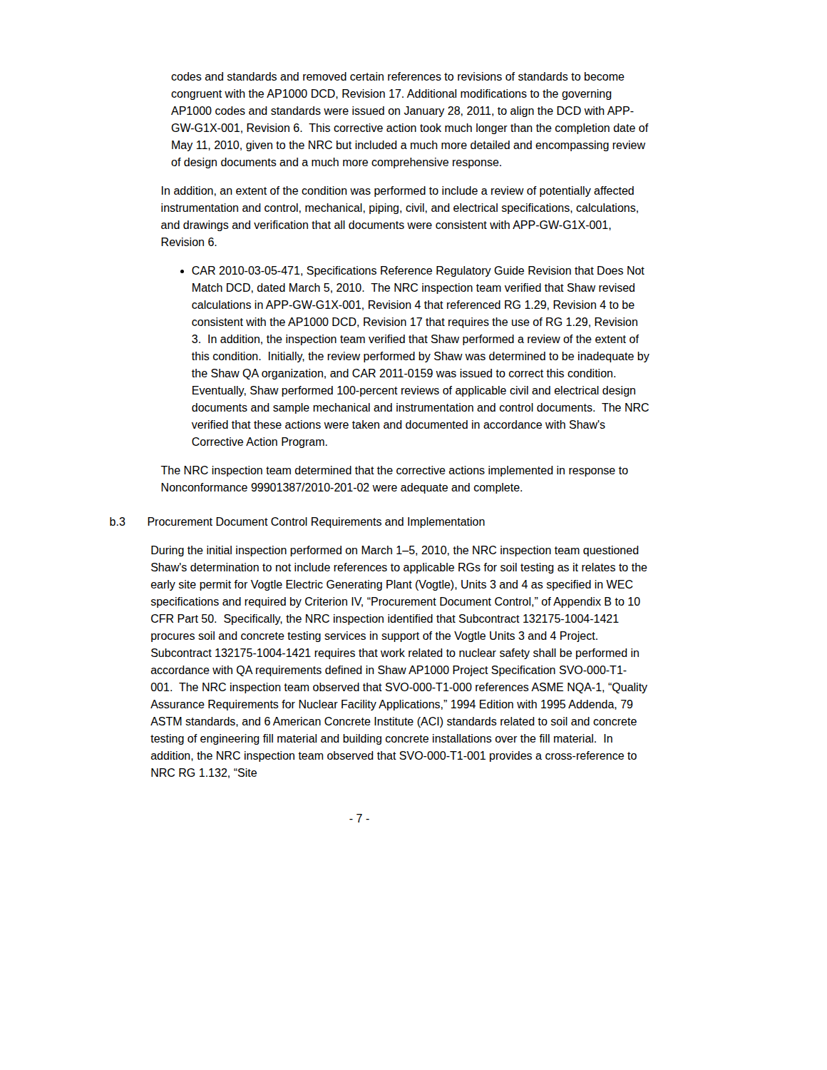codes and standards and removed certain references to revisions of standards to become congruent with the AP1000 DCD, Revision 17. Additional modifications to the governing AP1000 codes and standards were issued on January 28, 2011, to align the DCD with APP-GW-G1X-001, Revision 6. This corrective action took much longer than the completion date of May 11, 2010, given to the NRC but included a much more detailed and encompassing review of design documents and a much more comprehensive response.
In addition, an extent of the condition was performed to include a review of potentially affected instrumentation and control, mechanical, piping, civil, and electrical specifications, calculations, and drawings and verification that all documents were consistent with APP-GW-G1X-001, Revision 6.
CAR 2010-03-05-471, Specifications Reference Regulatory Guide Revision that Does Not Match DCD, dated March 5, 2010. The NRC inspection team verified that Shaw revised calculations in APP-GW-G1X-001, Revision 4 that referenced RG 1.29, Revision 4 to be consistent with the AP1000 DCD, Revision 17 that requires the use of RG 1.29, Revision 3. In addition, the inspection team verified that Shaw performed a review of the extent of this condition. Initially, the review performed by Shaw was determined to be inadequate by the Shaw QA organization, and CAR 2011-0159 was issued to correct this condition. Eventually, Shaw performed 100-percent reviews of applicable civil and electrical design documents and sample mechanical and instrumentation and control documents. The NRC verified that these actions were taken and documented in accordance with Shaw's Corrective Action Program.
The NRC inspection team determined that the corrective actions implemented in response to Nonconformance 99901387/2010-201-02 were adequate and complete.
b.3 Procurement Document Control Requirements and Implementation
During the initial inspection performed on March 1–5, 2010, the NRC inspection team questioned Shaw's determination to not include references to applicable RGs for soil testing as it relates to the early site permit for Vogtle Electric Generating Plant (Vogtle), Units 3 and 4 as specified in WEC specifications and required by Criterion IV, “Procurement Document Control,” of Appendix B to 10 CFR Part 50. Specifically, the NRC inspection identified that Subcontract 132175-1004-1421 procures soil and concrete testing services in support of the Vogtle Units 3 and 4 Project. Subcontract 132175-1004-1421 requires that work related to nuclear safety shall be performed in accordance with QA requirements defined in Shaw AP1000 Project Specification SVO-000-T1-001. The NRC inspection team observed that SVO-000-T1-000 references ASME NQA-1, “Quality Assurance Requirements for Nuclear Facility Applications,” 1994 Edition with 1995 Addenda, 79 ASTM standards, and 6 American Concrete Institute (ACI) standards related to soil and concrete testing of engineering fill material and building concrete installations over the fill material. In addition, the NRC inspection team observed that SVO-000-T1-001 provides a cross-reference to NRC RG 1.132, “Site
- 7 -